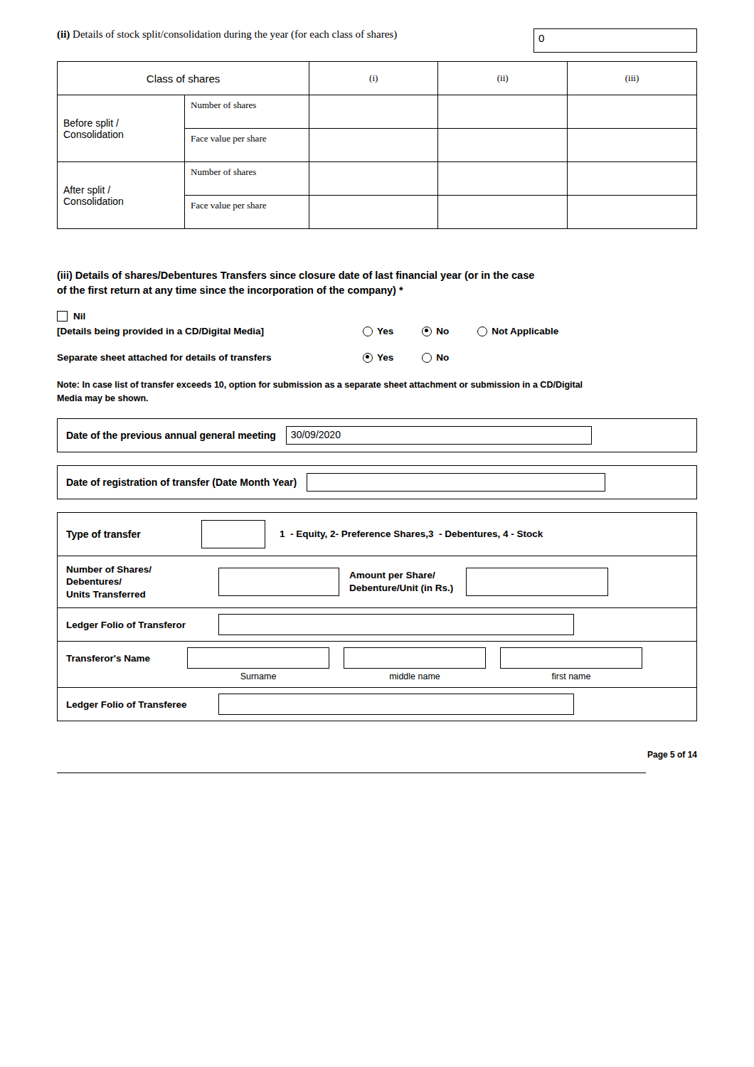(ii) Details of stock split/consolidation during the year (for each class of shares)
0
| Class of shares | (i) | (ii) | (iii) |
| Before split / Consolidation | Number of shares | | | |
| Face value per share | | | |
| After split / Consolidation | Number of shares | | | |
| Face value per share | | | |
(iii) Details of shares/Debentures Transfers since closure date of last financial year (or in the case
of the first return at any time since the incorporation of the company) *
Nil
[Details being provided in a CD/Digital Media]
Yes
No
Not Applicable
Separate sheet attached for details of transfers
Yes
No
Note: In case list of transfer exceeds 10, option for submission as a separate sheet attachment or submission in a CD/Digital
Media may be shown.
Date of the previous annual general meeting
30/09/2020
Date of registration of transfer (Date Month Year)
Type of transfer
1 - Equity, 2- Preference Shares,3 - Debentures, 4 - Stock
Number of Shares/ Debentures/
Units Transferred
Amount per Share/
Debenture/Unit (in Rs.)
Ledger Folio of Transferor
Transferor's Name
Surname
middle name
first name
Ledger Folio of Transferee
Page 5 of 14